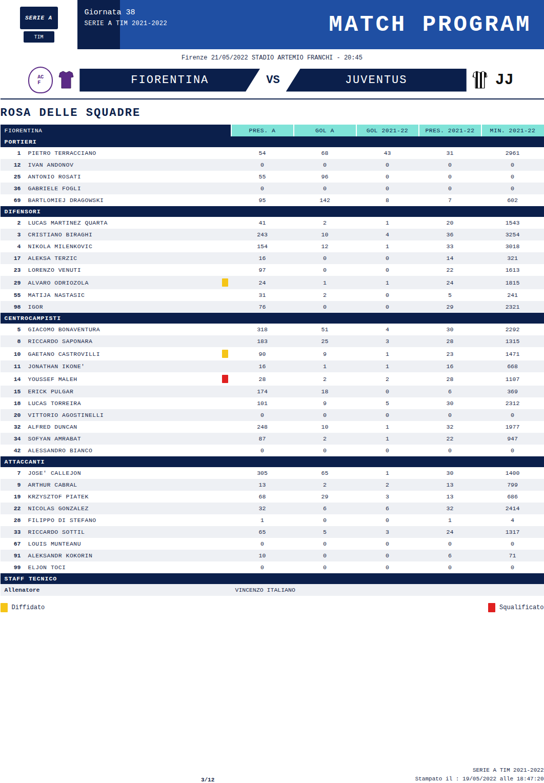SERIE A
TIM
Giornata 38
SERIE A TIM 2021-2022
MATCH PROGRAM
Firenze 21/05/2022 STADIO ARTEMIO FRANCHI - 20:45
AC
F
FIORENTINA
VS
JUVENTUS
JJ
ROSA DELLE SQUADRE
| FIORENTINA | PRES. A | GOL A | GOL 2021-22 | PRES. 2021-22 | MIN. 2021-22 |
| --- | --- | --- | --- | --- | --- |
| PORTIERI |
| 1 | PIETRO TERRACCIANO | 54 | 68 | 43 | 31 | 2961 |
| 12 | IVAN ANDONOV | 0 | 0 | 0 | 0 | 0 |
| 25 | ANTONIO ROSATI | 55 | 96 | 0 | 0 | 0 |
| 36 | GABRIELE FOGLI | 0 | 0 | 0 | 0 | 0 |
| 69 | BARTLOMIEJ DRAGOWSKI | 95 | 142 | 8 | 7 | 602 |
| DIFENSORI |
| 2 | LUCAS MARTINEZ QUARTA | 41 | 2 | 1 | 20 | 1543 |
| 3 | CRISTIANO BIRAGHI | 243 | 10 | 4 | 36 | 3254 |
| 4 | NIKOLA MILENKOVIC | 154 | 12 | 1 | 33 | 3018 |
| 17 | ALEKSA TERZIC | 16 | 0 | 0 | 14 | 321 |
| 23 | LORENZO VENUTI | 97 | 0 | 0 | 22 | 1613 |
| 29 | ALVARO ODRIOZOLA | 24 | 1 | 1 | 24 | 1815 |
| 55 | MATIJA NASTASIC | 31 | 2 | 0 | 5 | 241 |
| 98 | IGOR | 76 | 0 | 0 | 29 | 2321 |
| CENTROCAMPISTI |
| 5 | GIACOMO BONAVENTURA | 318 | 51 | 4 | 30 | 2292 |
| 8 | RICCARDO SAPONARA | 183 | 25 | 3 | 28 | 1315 |
| 10 | GAETANO CASTROVILLI | 90 | 9 | 1 | 23 | 1471 |
| 11 | JONATHAN IKONE' | 16 | 1 | 1 | 16 | 668 |
| 14 | YOUSSEF MALEH | 28 | 2 | 2 | 28 | 1107 |
| 15 | ERICK PULGAR | 174 | 18 | 0 | 6 | 369 |
| 18 | LUCAS TORREIRA | 101 | 9 | 5 | 30 | 2312 |
| 20 | VITTORIO AGOSTINELLI | 0 | 0 | 0 | 0 | 0 |
| 32 | ALFRED DUNCAN | 248 | 10 | 1 | 32 | 1977 |
| 34 | SOFYAN AMRABAT | 87 | 2 | 1 | 22 | 947 |
| 42 | ALESSANDRO BIANCO | 0 | 0 | 0 | 0 | 0 |
| ATTACCANTI |
| 7 | JOSE' CALLEJON | 305 | 65 | 1 | 30 | 1400 |
| 9 | ARTHUR CABRAL | 13 | 2 | 2 | 13 | 799 |
| 19 | KRZYSZTOF PIATEK | 68 | 29 | 3 | 13 | 686 |
| 22 | NICOLAS GONZALEZ | 32 | 6 | 6 | 32 | 2414 |
| 28 | FILIPPO DI STEFANO | 1 | 0 | 0 | 1 | 4 |
| 33 | RICCARDO SOTTIL | 65 | 5 | 3 | 24 | 1317 |
| 67 | LOUIS MUNTEANU | 0 | 0 | 0 | 0 | 0 |
| 91 | ALEKSANDR KOKORIN | 10 | 0 | 0 | 6 | 71 |
| 99 | ELJON TOCI | 0 | 0 | 0 | 0 | 0 |
| STAFF TECNICO |
| Allenatore | VINCENZO ITALIANO |
Diffidato
Squalificato
3/12
SERIE A TIM 2021-2022
Stampato il : 19/05/2022 alle 18:47:20